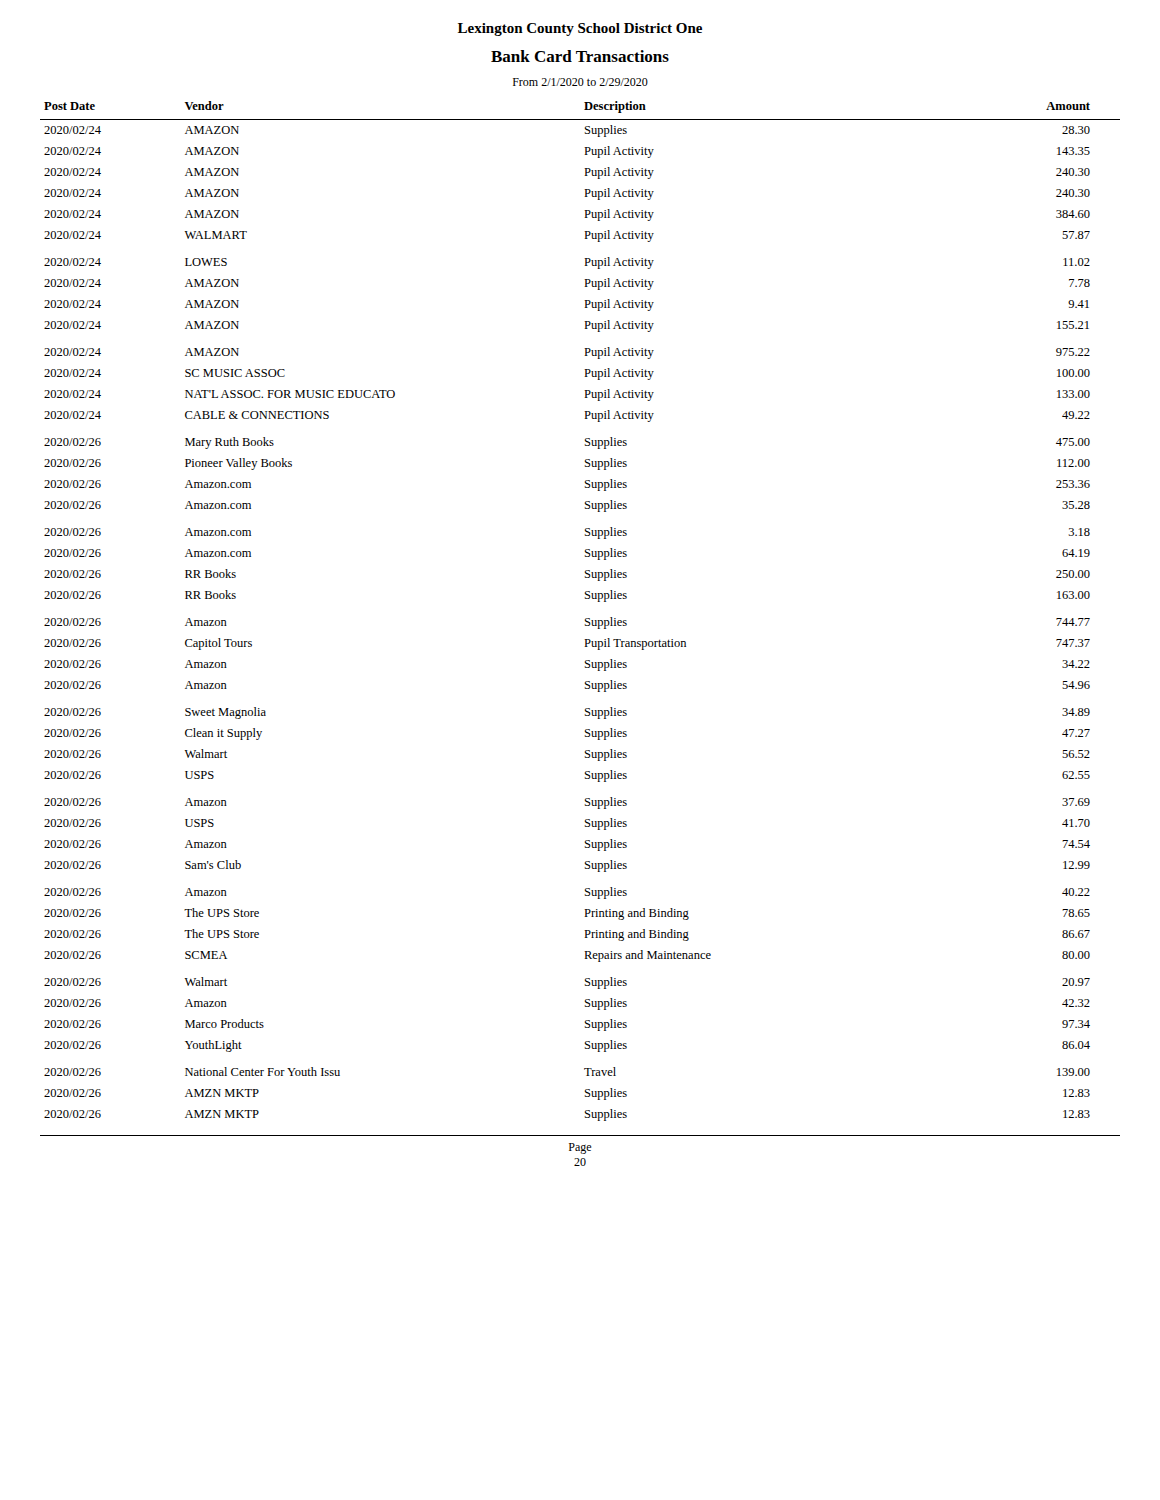Lexington County School District One
Bank Card Transactions
From 2/1/2020 to 2/29/2020
| Post Date | Vendor | Description | Amount |
| --- | --- | --- | --- |
| 2020/02/24 | AMAZON | Supplies | 28.30 |
| 2020/02/24 | AMAZON | Pupil Activity | 143.35 |
| 2020/02/24 | AMAZON | Pupil Activity | 240.30 |
| 2020/02/24 | AMAZON | Pupil Activity | 240.30 |
| 2020/02/24 | AMAZON | Pupil Activity | 384.60 |
| 2020/02/24 | WALMART | Pupil Activity | 57.87 |
| 2020/02/24 | LOWES | Pupil Activity | 11.02 |
| 2020/02/24 | AMAZON | Pupil Activity | 7.78 |
| 2020/02/24 | AMAZON | Pupil Activity | 9.41 |
| 2020/02/24 | AMAZON | Pupil Activity | 155.21 |
| 2020/02/24 | AMAZON | Pupil Activity | 975.22 |
| 2020/02/24 | SC MUSIC ASSOC | Pupil Activity | 100.00 |
| 2020/02/24 | NAT'L ASSOC. FOR MUSIC EDUCATO | Pupil Activity | 133.00 |
| 2020/02/24 | CABLE & CONNECTIONS | Pupil Activity | 49.22 |
| 2020/02/26 | Mary Ruth Books | Supplies | 475.00 |
| 2020/02/26 | Pioneer Valley Books | Supplies | 112.00 |
| 2020/02/26 | Amazon.com | Supplies | 253.36 |
| 2020/02/26 | Amazon.com | Supplies | 35.28 |
| 2020/02/26 | Amazon.com | Supplies | 3.18 |
| 2020/02/26 | Amazon.com | Supplies | 64.19 |
| 2020/02/26 | RR Books | Supplies | 250.00 |
| 2020/02/26 | RR Books | Supplies | 163.00 |
| 2020/02/26 | Amazon | Supplies | 744.77 |
| 2020/02/26 | Capitol Tours | Pupil Transportation | 747.37 |
| 2020/02/26 | Amazon | Supplies | 34.22 |
| 2020/02/26 | Amazon | Supplies | 54.96 |
| 2020/02/26 | Sweet Magnolia | Supplies | 34.89 |
| 2020/02/26 | Clean it Supply | Supplies | 47.27 |
| 2020/02/26 | Walmart | Supplies | 56.52 |
| 2020/02/26 | USPS | Supplies | 62.55 |
| 2020/02/26 | Amazon | Supplies | 37.69 |
| 2020/02/26 | USPS | Supplies | 41.70 |
| 2020/02/26 | Amazon | Supplies | 74.54 |
| 2020/02/26 | Sam's Club | Supplies | 12.99 |
| 2020/02/26 | Amazon | Supplies | 40.22 |
| 2020/02/26 | The UPS Store | Printing and Binding | 78.65 |
| 2020/02/26 | The UPS Store | Printing and Binding | 86.67 |
| 2020/02/26 | SCMEA | Repairs and Maintenance | 80.00 |
| 2020/02/26 | Walmart | Supplies | 20.97 |
| 2020/02/26 | Amazon | Supplies | 42.32 |
| 2020/02/26 | Marco Products | Supplies | 97.34 |
| 2020/02/26 | YouthLight | Supplies | 86.04 |
| 2020/02/26 | National Center For Youth Issu | Travel | 139.00 |
| 2020/02/26 | AMZN MKTP | Supplies | 12.83 |
| 2020/02/26 | AMZN MKTP | Supplies | 12.83 |
Page 20